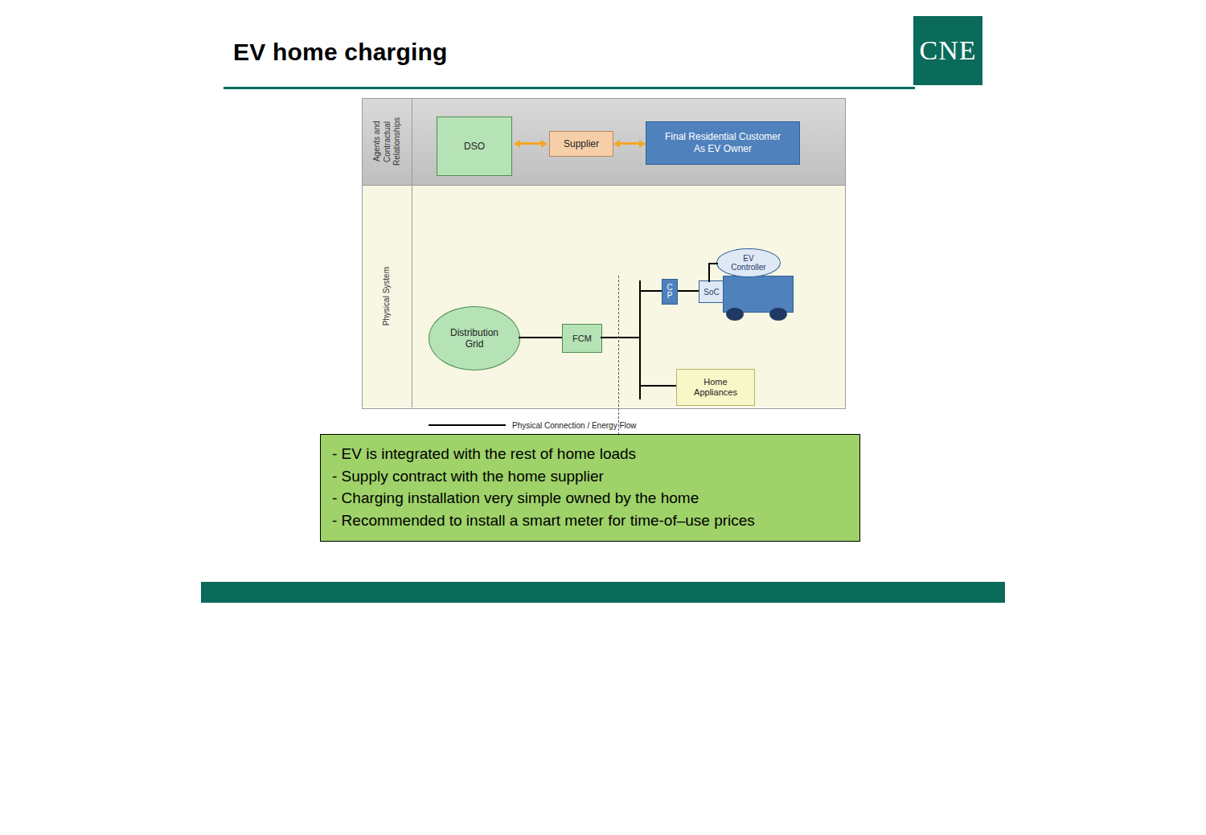EV home charging
CNE
Agents and
Contractual
Relationships
DSO
Supplier
Final Residential Customer
As EV Owner
Physical System
Distribution
Grid
FCM
CP
SoC
EV
Controller
Home
Appliances
Physical Connection / Energy Flow
Ownership / Property Border
Contractual Relationship
- EV is integrated with the rest of home loads
- Supply contract with the home supplier
- Charging installation very simple owned by the home
- Recommended to install a smart meter for time-of–use prices